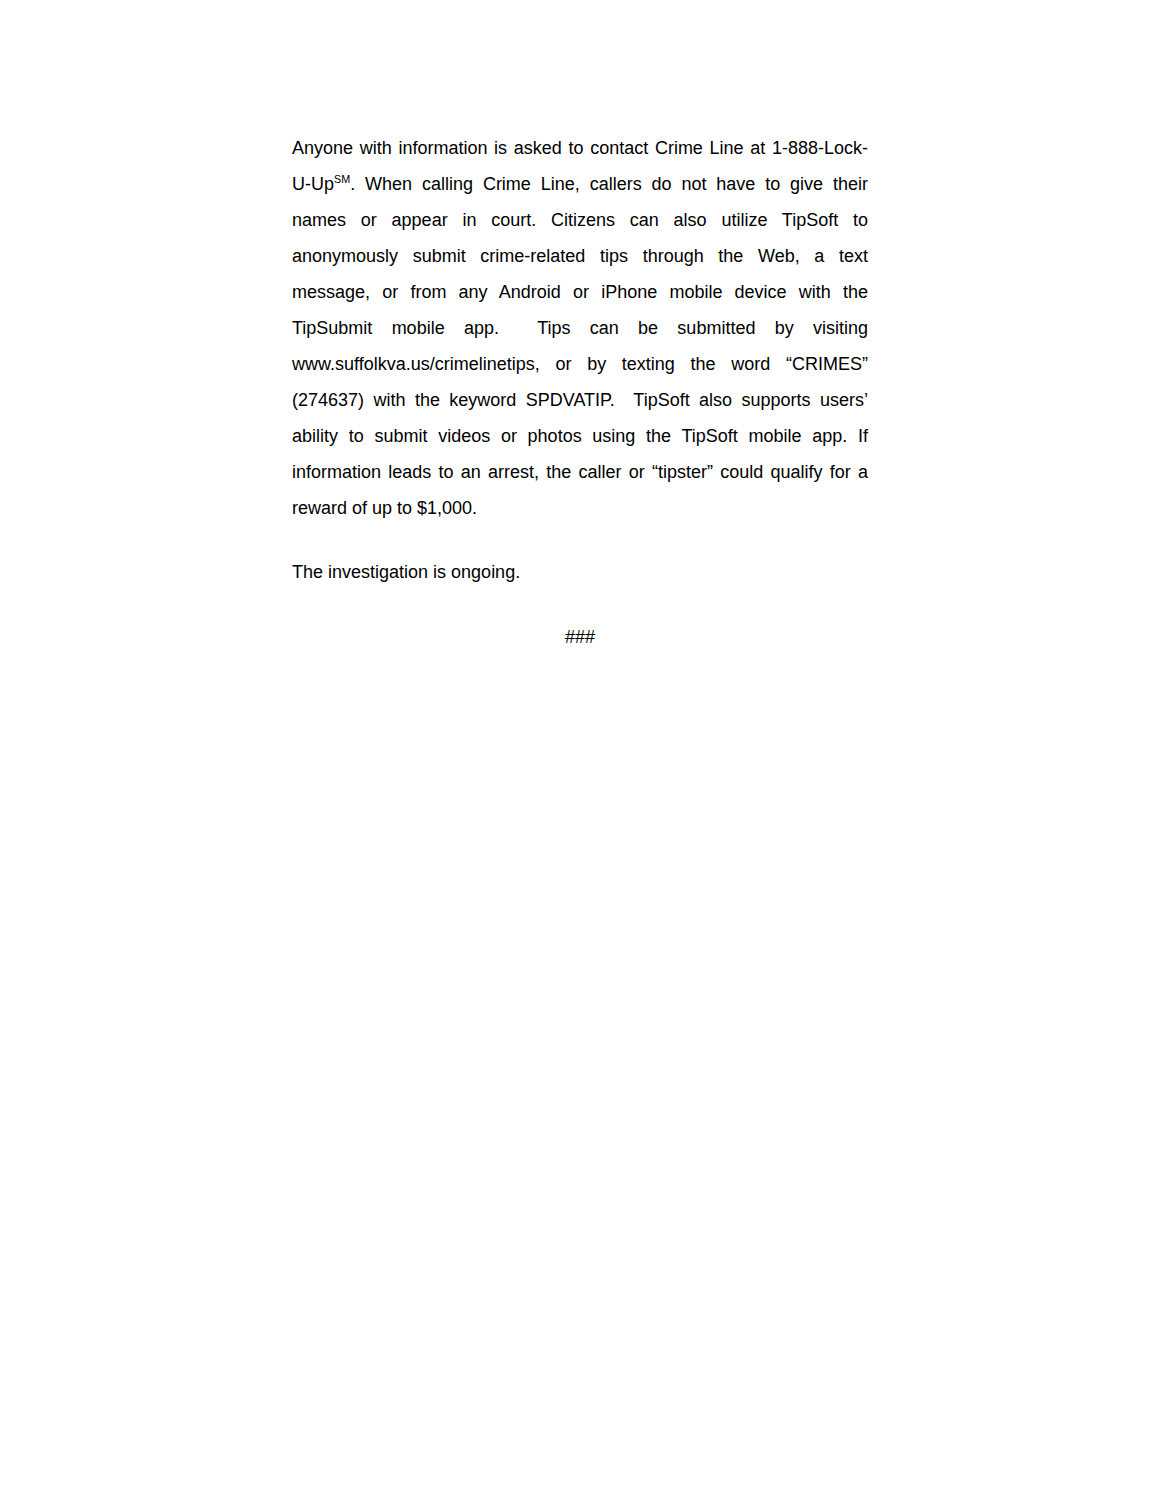Anyone with information is asked to contact Crime Line at 1-888-Lock-U-UpSM. When calling Crime Line, callers do not have to give their names or appear in court. Citizens can also utilize TipSoft to anonymously submit crime-related tips through the Web, a text message, or from any Android or iPhone mobile device with the TipSubmit mobile app. Tips can be submitted by visiting www.suffolkva.us/crimelinetips, or by texting the word “CRIMES” (274637) with the keyword SPDVATIP. TipSoft also supports users’ ability to submit videos or photos using the TipSoft mobile app. If information leads to an arrest, the caller or “tipster” could qualify for a reward of up to $1,000.
The investigation is ongoing.
###